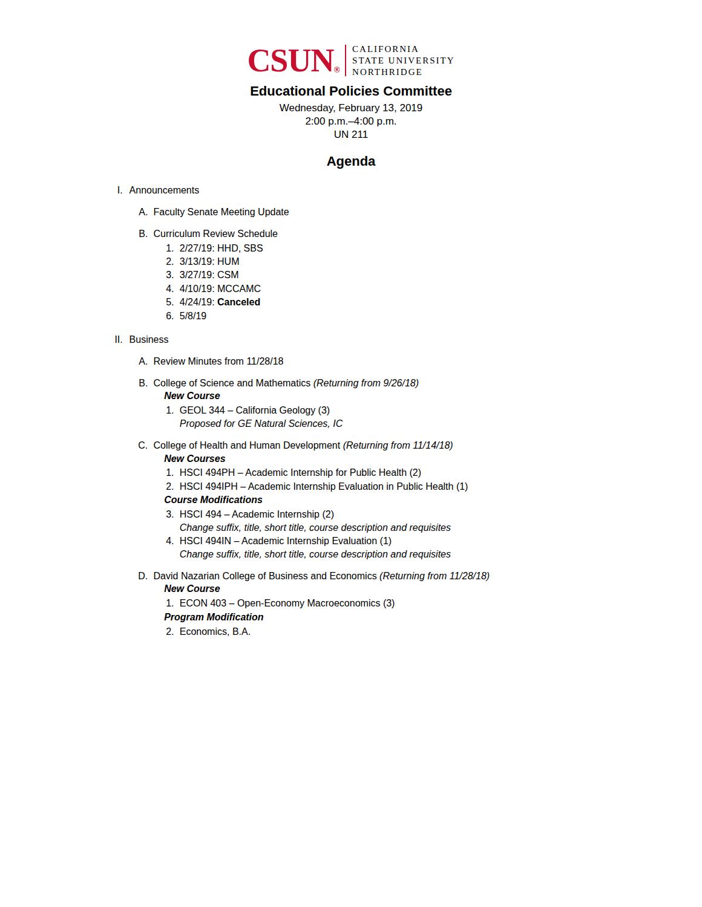CSUN® CALIFORNIA
STATE UNIVERSITY
NORTHRIDGE
Educational Policies Committee
Wednesday, February 13, 2019
2:00 p.m.–4:00 p.m.
UN 211
Agenda
Announcements
Faculty Senate Meeting Update
Curriculum Review Schedule
2/27/19: HHD, SBS
3/13/19: HUM
3/27/19: CSM
4/10/19: MCCAMC
4/24/19: Canceled
5/8/19
Business
Review Minutes from 11/28/18
College of Science and Mathematics (Returning from 9/26/18) New Course
GEOL 344 – California Geology (3) Proposed for GE Natural Sciences, IC
College of Health and Human Development (Returning from 11/14/18) New Courses
HSCI 494PH – Academic Internship for Public Health (2)
HSCI 494IPH – Academic Internship Evaluation in Public Health (1)
Course Modifications
HSCI 494 – Academic Internship (2) Change suffix, title, short title, course description and requisites
HSCI 494IN – Academic Internship Evaluation (1) Change suffix, title, short title, course description and requisites
David Nazarian College of Business and Economics (Returning from 11/28/18) New Course
ECON 403 – Open-Economy Macroeconomics (3)
Program Modification
Economics, B.A.